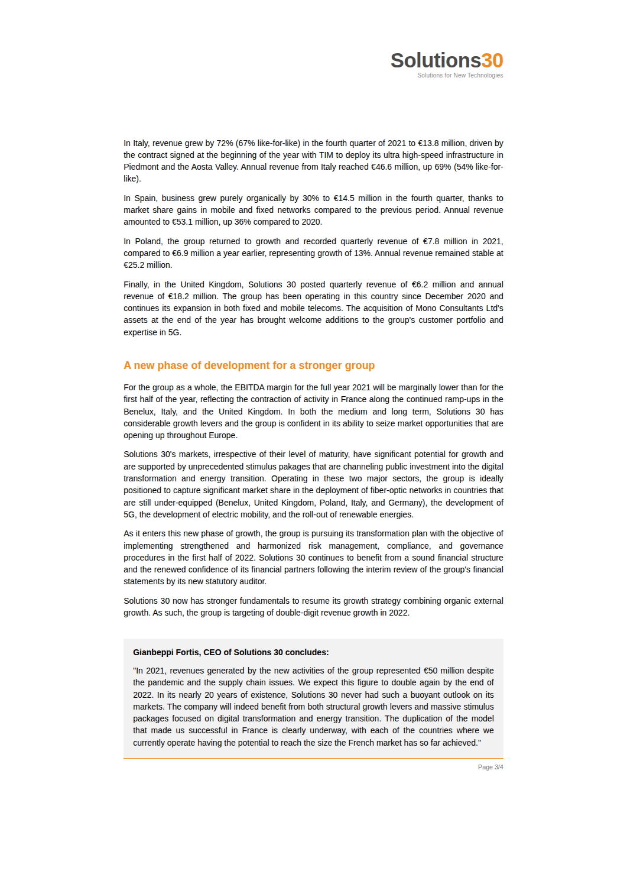Solutions 30
Solutions for New Technologies
In Italy, revenue grew by 72% (67% like-for-like) in the fourth quarter of 2021 to €13.8 million, driven by the contract signed at the beginning of the year with TIM to deploy its ultra high-speed infrastructure in Piedmont and the Aosta Valley. Annual revenue from Italy reached €46.6 million, up 69% (54% like-for-like).
In Spain, business grew purely organically by 30% to €14.5 million in the fourth quarter, thanks to market share gains in mobile and fixed networks compared to the previous period. Annual revenue amounted to €53.1 million, up 36% compared to 2020.
In Poland, the group returned to growth and recorded quarterly revenue of €7.8 million in 2021, compared to €6.9 million a year earlier, representing growth of 13%. Annual revenue remained stable at €25.2 million.
Finally, in the United Kingdom, Solutions 30 posted quarterly revenue of €6.2 million and annual revenue of €18.2 million. The group has been operating in this country since December 2020 and continues its expansion in both fixed and mobile telecoms. The acquisition of Mono Consultants Ltd's assets at the end of the year has brought welcome additions to the group's customer portfolio and expertise in 5G.
A new phase of development for a stronger group
For the group as a whole, the EBITDA margin for the full year 2021 will be marginally lower than for the first half of the year, reflecting the contraction of activity in France along the continued ramp-ups in the Benelux, Italy, and the United Kingdom. In both the medium and long term, Solutions 30 has considerable growth levers and the group is confident in its ability to seize market opportunities that are opening up throughout Europe.
Solutions 30's markets, irrespective of their level of maturity, have significant potential for growth and are supported by unprecedented stimulus pakages that are channeling public investment into the digital transformation and energy transition. Operating in these two major sectors, the group is ideally positioned to capture significant market share in the deployment of fiber-optic networks in countries that are still under-equipped (Benelux, United Kingdom, Poland, Italy, and Germany), the development of 5G, the development of electric mobility, and the roll-out of renewable energies.
As it enters this new phase of growth, the group is pursuing its transformation plan with the objective of implementing strengthened and harmonized risk management, compliance, and governance procedures in the first half of 2022. Solutions 30 continues to benefit from a sound financial structure and the renewed confidence of its financial partners following the interim review of the group's financial statements by its new statutory auditor.
Solutions 30 now has stronger fundamentals to resume its growth strategy combining organic external growth. As such, the group is targeting of double-digit revenue growth in 2022.
Gianbeppi Fortis, CEO of Solutions 30 concludes:
"In 2021, revenues generated by the new activities of the group represented €50 million despite the pandemic and the supply chain issues. We expect this figure to double again by the end of 2022. In its nearly 20 years of existence, Solutions 30 never had such a buoyant outlook on its markets. The company will indeed benefit from both structural growth levers and massive stimulus packages focused on digital transformation and energy transition. The duplication of the model that made us successful in France is clearly underway, with each of the countries where we currently operate having the potential to reach the size the French market has so far achieved."
Page 3/4